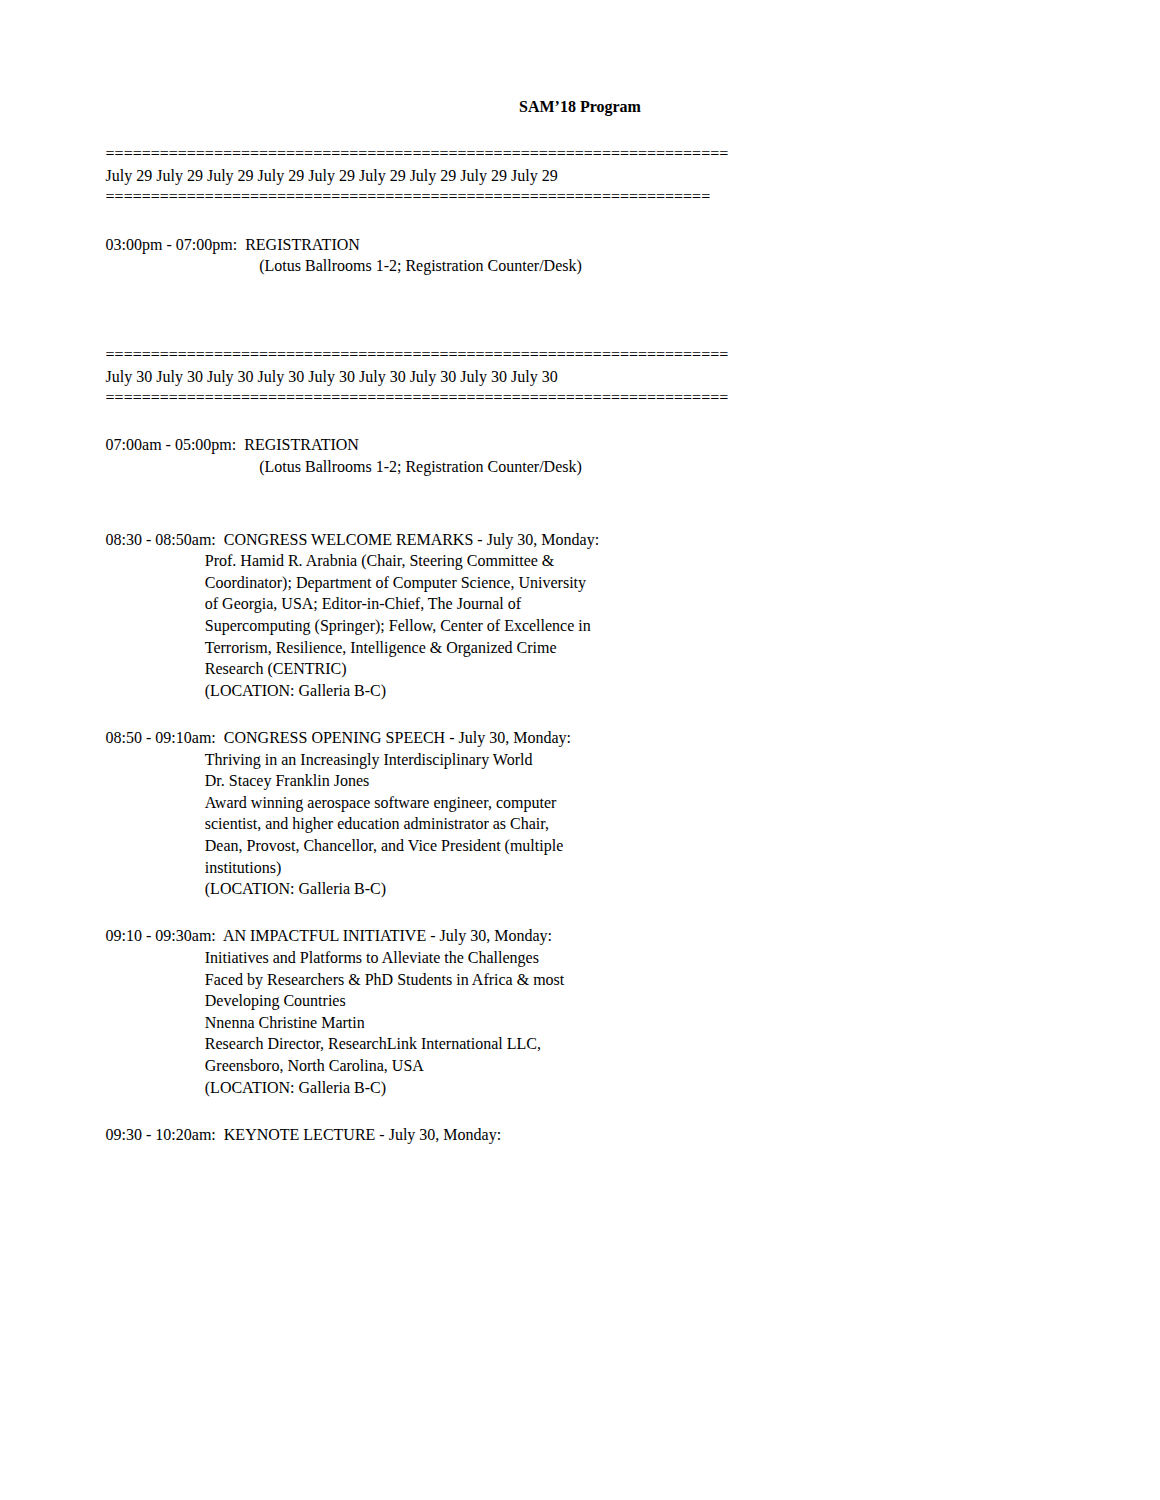SAM’18 Program
=====================================================================
July 29 July 29 July 29 July 29 July 29 July 29 July 29 July 29 July 29
===================================================================
03:00pm - 07:00pm: REGISTRATION
(Lotus Ballrooms 1-2; Registration Counter/Desk)
=====================================================================
July 30 July 30 July 30 July 30 July 30 July 30 July 30 July 30 July 30
=====================================================================
07:00am - 05:00pm: REGISTRATION
(Lotus Ballrooms 1-2; Registration Counter/Desk)
08:30 - 08:50am: CONGRESS WELCOME REMARKS - July 30, Monday:
Prof. Hamid R. Arabnia (Chair, Steering Committee & Coordinator); Department of Computer Science, University of Georgia, USA; Editor-in-Chief, The Journal of Supercomputing (Springer); Fellow, Center of Excellence in Terrorism, Resilience, Intelligence & Organized Crime Research (CENTRIC) (LOCATION: Galleria B-C)
08:50 - 09:10am: CONGRESS OPENING SPEECH - July 30, Monday:
Thriving in an Increasingly Interdisciplinary World Dr. Stacey Franklin Jones Award winning aerospace software engineer, computer scientist, and higher education administrator as Chair, Dean, Provost, Chancellor, and Vice President (multiple institutions) (LOCATION: Galleria B-C)
09:10 - 09:30am: AN IMPACTFUL INITIATIVE - July 30, Monday:
Initiatives and Platforms to Alleviate the Challenges Faced by Researchers & PhD Students in Africa & most Developing Countries Nnenna Christine Martin Research Director, ResearchLink International LLC, Greensboro, North Carolina, USA (LOCATION: Galleria B-C)
09:30 - 10:20am: KEYNOTE LECTURE - July 30, Monday: